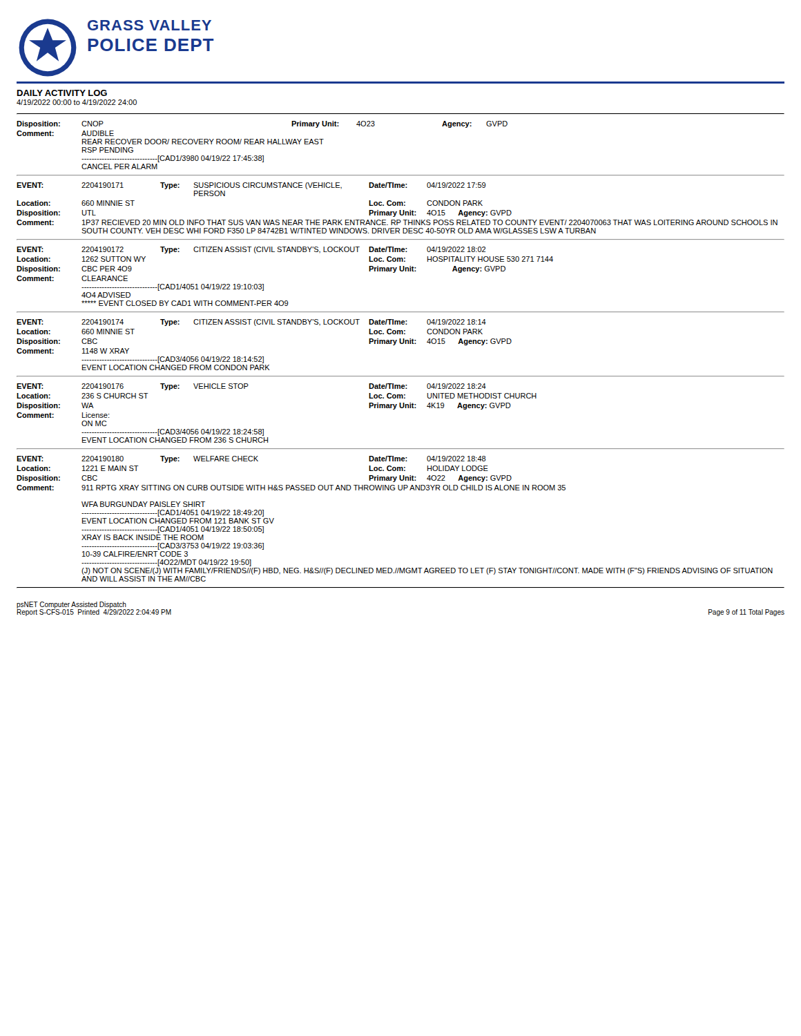GRASS VALLEY
POLICE DEPT
DAILY ACTIVITY LOG
4/19/2022 00:00 to 4/19/2022 24:00
| Disposition: | CNOP | Primary Unit: | 4O23 | Agency: | GVPD |
| Comment: | AUDIBLE REAR RECOVER DOOR/ RECOVERY ROOM/ REAR HALLWAY EAST RSP PENDING ------------------------------[CAD1/3980 04/19/22 17:45:38] CANCEL PER ALARM |
| EVENT: | 2204190171 | Type: | SUSPICIOUS CIRCUMSTANCE (VEHICLE, PERSON | Date/TIme: | 04/19/2022 17:59 |
| Location: | 660 MINNIE ST | Loc. Com: | CONDON PARK |
| Disposition: | UTL | Primary Unit: | 4O15 Agency: GVPD |
| Comment: | 1P37 RECIEVED 20 MIN OLD INFO THAT SUS VAN WAS NEAR THE PARK ENTRANCE. RP THINKS POSS RELATED TO COUNTY EVENT/ 2204070063 THAT WAS LOITERING AROUND SCHOOLS IN SOUTH COUNTY. VEH DESC WHI FORD F350 LP 84742B1 W/TINTED WINDOWS. DRIVER DESC 40-50YR OLD AMA W/GLASSES LSW A TURBAN |
| EVENT: | 2204190172 | Type: | CITIZEN ASSIST (CIVIL STANDBY'S, LOCKOUT | Date/TIme: | 04/19/2022 18:02 |
| Location: | 1262 SUTTON WY | Loc. Com: | HOSPITALITY HOUSE 530 271 7144 |
| Disposition: | CBC PER 4O9 | Primary Unit: | Agency: GVPD |
| Comment: | CLEARANCE ------------------------------[CAD1/4051 04/19/22 19:10:03] 4O4 ADVISED ***** EVENT CLOSED BY CAD1 WITH COMMENT-PER 4O9 |
| EVENT: | 2204190174 | Type: | CITIZEN ASSIST (CIVIL STANDBY'S, LOCKOUT | Date/TIme: | 04/19/2022 18:14 |
| Location: | 660 MINNIE ST | Loc. Com: | CONDON PARK |
| Disposition: | CBC | Primary Unit: | 4O15 Agency: GVPD |
| Comment: | 1148 W XRAY ------------------------------[CAD3/4056 04/19/22 18:14:52] EVENT LOCATION CHANGED FROM CONDON PARK |
| EVENT: | 2204190176 | Type: | VEHICLE STOP | Date/TIme: | 04/19/2022 18:24 |
| Location: | 236 S CHURCH ST | Loc. Com: | UNITED METHODIST CHURCH |
| Disposition: | WA | Primary Unit: | 4K19 Agency: GVPD |
| Comment: | License: ON MC ------------------------------[CAD3/4056 04/19/22 18:24:58] EVENT LOCATION CHANGED FROM 236 S CHURCH |
| EVENT: | 2204190180 | Type: | WELFARE CHECK | Date/TIme: | 04/19/2022 18:48 |
| Location: | 1221 E MAIN ST | Loc. Com: | HOLIDAY LODGE |
| Disposition: | CBC | Primary Unit: | 4O22 Agency: GVPD |
| Comment: | 911 RPTG XRAY SITTING ON CURB OUTSIDE WITH H&S PASSED OUT AND THROWING UP AND3YR OLD CHILD IS ALONE IN ROOM 35 WFA BURGUNDAY PAISLEY SHIRT ------------------------------[CAD1/4051 04/19/22 18:49:20] EVENT LOCATION CHANGED FROM 121 BANK ST GV ------------------------------[CAD1/4051 04/19/22 18:50:05] XRAY IS BACK INSIDE THE ROOM ------------------------------[CAD3/3753 04/19/22 19:03:36] 10-39 CALFIRE/ENRT CODE 3 ------------------------------[4O22/MDT 04/19/22 19:50] (J) NOT ON SCENE/(J) WITH FAMILY/FRIENDS//(F) HBD, NEG. H&S//(F) DECLINED MED.//MGMT AGREED TO LET (F) STAY TONIGHT//CONT. MADE WITH (F"S) FRIENDS ADVISING OF SITUATION AND WILL ASSIST IN THE AM//CBC |
psNET Computer Assisted Dispatch
Report S-CFS-015 Printed 4/29/2022 2:04:49 PM Page 9 of 11 Total Pages